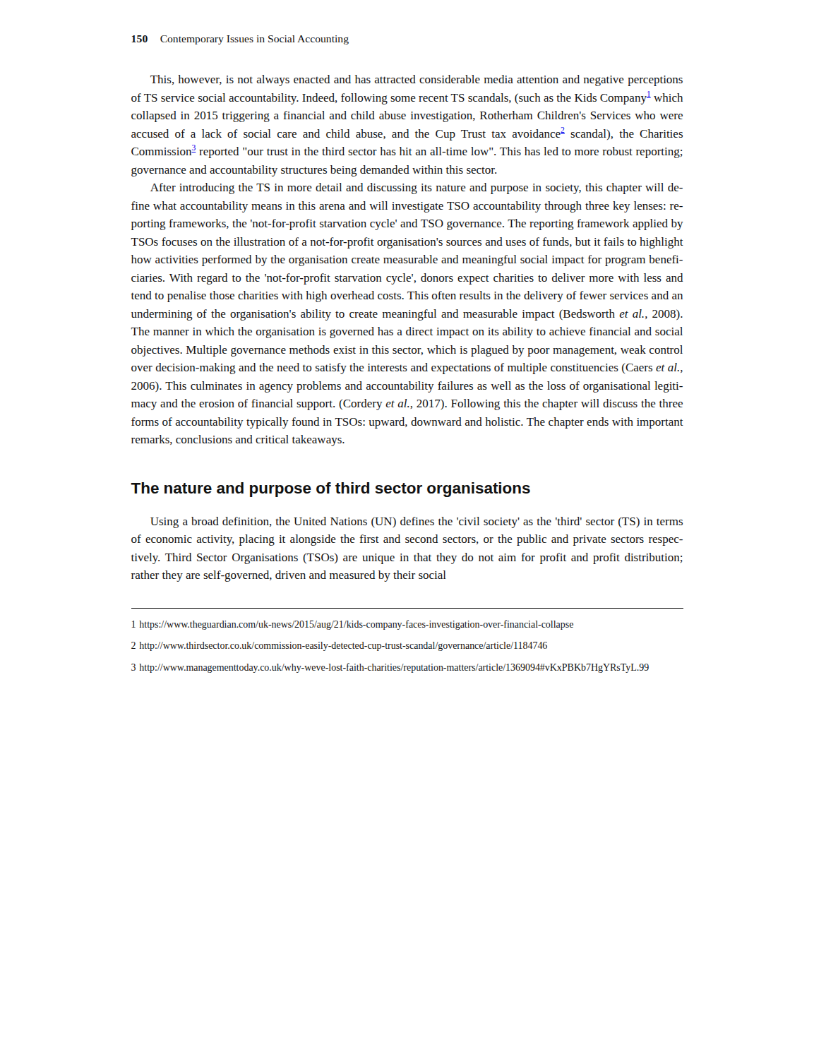150 Contemporary Issues in Social Accounting
This, however, is not always enacted and has attracted considerable media attention and negative perceptions of TS service social accountability. Indeed, following some recent TS scandals, (such as the Kids Company1 which collapsed in 2015 triggering a financial and child abuse investigation, Rotherham Children's Services who were accused of a lack of social care and child abuse, and the Cup Trust tax avoidance2 scandal), the Charities Commission3 reported "our trust in the third sector has hit an all-time low". This has led to more robust reporting; governance and accountability structures being demanded within this sector.
After introducing the TS in more detail and discussing its nature and purpose in society, this chapter will define what accountability means in this arena and will investigate TSO accountability through three key lenses: reporting frameworks, the 'not-for-profit starvation cycle' and TSO governance. The reporting framework applied by TSOs focuses on the illustration of a not-for-profit organisation's sources and uses of funds, but it fails to highlight how activities performed by the organisation create measurable and meaningful social impact for program beneficiaries. With regard to the 'not-for-profit starvation cycle', donors expect charities to deliver more with less and tend to penalise those charities with high overhead costs. This often results in the delivery of fewer services and an undermining of the organisation's ability to create meaningful and measurable impact (Bedsworth et al., 2008). The manner in which the organisation is governed has a direct impact on its ability to achieve financial and social objectives. Multiple governance methods exist in this sector, which is plagued by poor management, weak control over decision-making and the need to satisfy the interests and expectations of multiple constituencies (Caers et al., 2006). This culminates in agency problems and accountability failures as well as the loss of organisational legitimacy and the erosion of financial support. (Cordery et al., 2017). Following this the chapter will discuss the three forms of accountability typically found in TSOs: upward, downward and holistic. The chapter ends with important remarks, conclusions and critical takeaways.
The nature and purpose of third sector organisations
Using a broad definition, the United Nations (UN) defines the 'civil society' as the 'third' sector (TS) in terms of economic activity, placing it alongside the first and second sectors, or the public and private sectors respectively. Third Sector Organisations (TSOs) are unique in that they do not aim for profit and profit distribution; rather they are self-governed, driven and measured by their social
1 https://www.theguardian.com/uk-news/2015/aug/21/kids-company-faces-investigation-over-financial-collapse
2 http://www.thirdsector.co.uk/commission-easily-detected-cup-trust-scandal/governance/article/1184746
3 http://www.managementtoday.co.uk/why-weve-lost-faith-charities/reputation-matters/article/1369094#vKxPBKb7HgYRsTyL.99